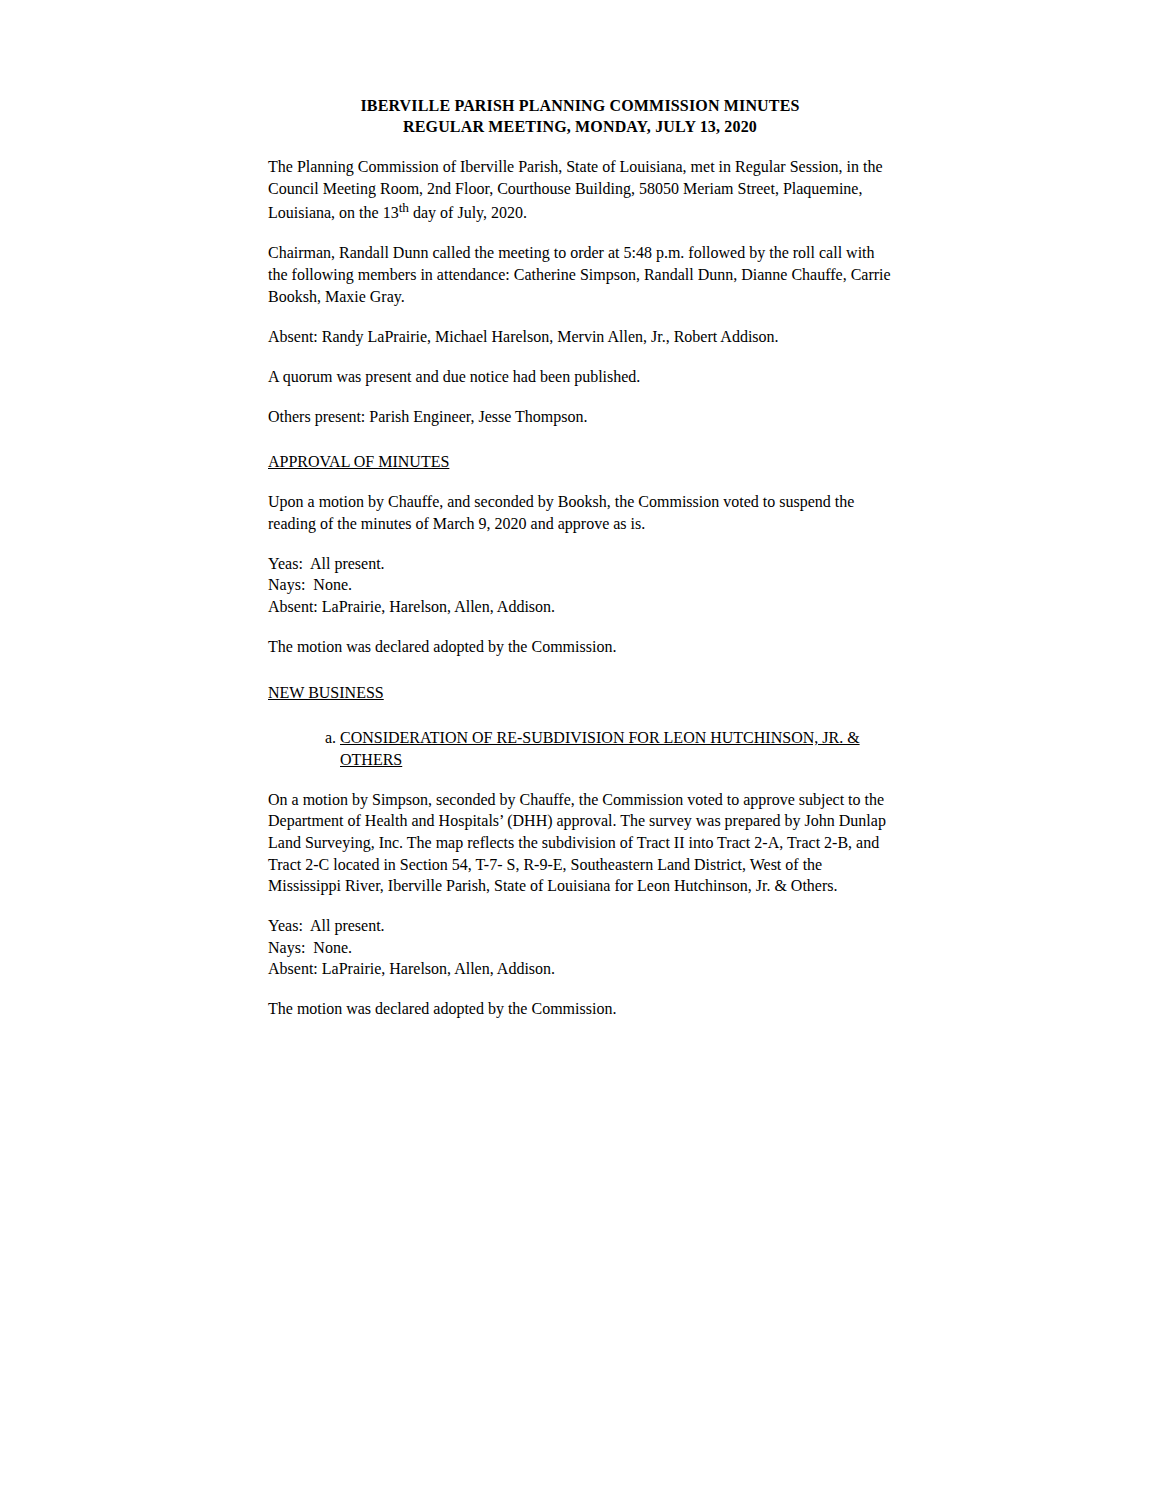IBERVILLE PARISH PLANNING COMMISSION MINUTES REGULAR MEETING, MONDAY, JULY 13, 2020
The Planning Commission of Iberville Parish, State of Louisiana, met in Regular Session, in the Council Meeting Room, 2nd Floor, Courthouse Building, 58050 Meriam Street, Plaquemine, Louisiana, on the 13th day of July, 2020.
Chairman, Randall Dunn called the meeting to order at 5:48 p.m. followed by the roll call with the following members in attendance: Catherine Simpson, Randall Dunn, Dianne Chauffe, Carrie Booksh, Maxie Gray.
Absent: Randy LaPrairie, Michael Harelson, Mervin Allen, Jr., Robert Addison.
A quorum was present and due notice had been published.
Others present: Parish Engineer, Jesse Thompson.
APPROVAL OF MINUTES
Upon a motion by Chauffe, and seconded by Booksh, the Commission voted to suspend the reading of the minutes of March 9, 2020 and approve as is.
Yeas: All present.
Nays: None.
Absent: LaPrairie, Harelson, Allen, Addison.
The motion was declared adopted by the Commission.
NEW BUSINESS
CONSIDERATION OF RE-SUBDIVISION FOR LEON HUTCHINSON, JR. & OTHERS
On a motion by Simpson, seconded by Chauffe, the Commission voted to approve subject to the Department of Health and Hospitals’ (DHH) approval. The survey was prepared by John Dunlap Land Surveying, Inc. The map reflects the subdivision of Tract II into Tract 2-A, Tract 2-B, and Tract 2-C located in Section 54, T-7- S, R-9-E, Southeastern Land District, West of the Mississippi River, Iberville Parish, State of Louisiana for Leon Hutchinson, Jr. & Others.
Yeas: All present.
Nays: None.
Absent: LaPrairie, Harelson, Allen, Addison.
The motion was declared adopted by the Commission.